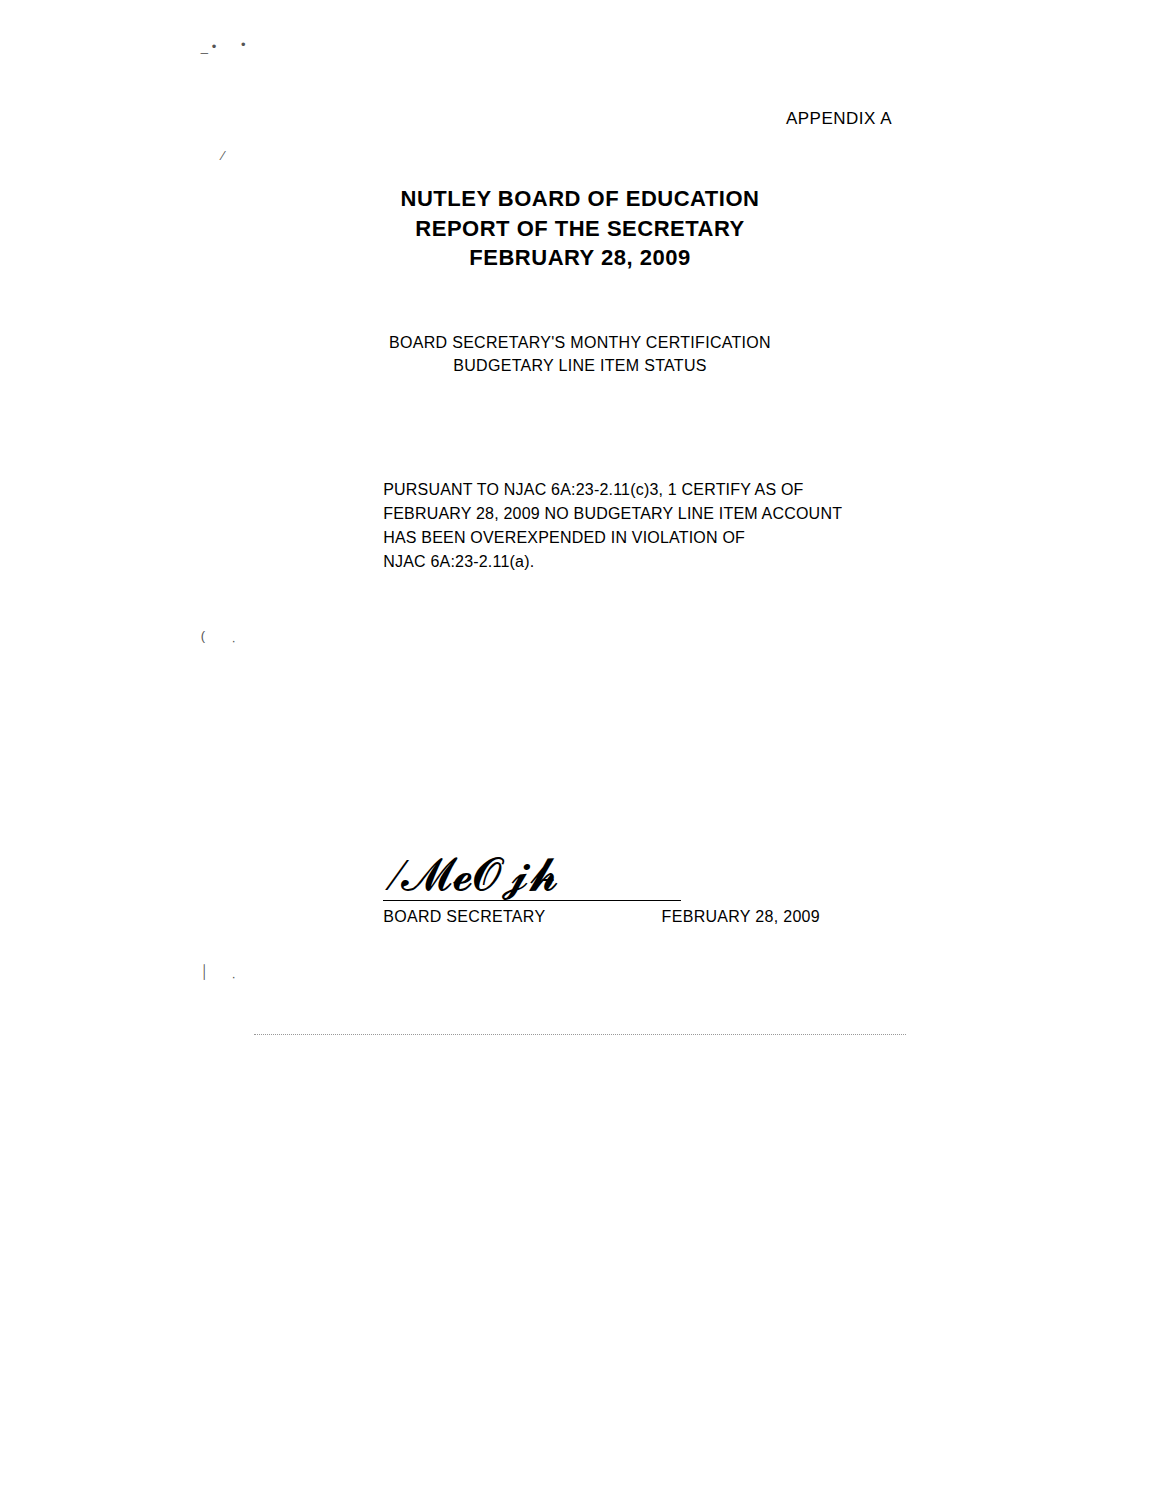_ • • ∕ ( · │ ·
APPENDIX A
NUTLEY BOARD OF EDUCATION
REPORT OF THE SECRETARY
FEBRUARY 28, 2009
BOARD SECRETARY'S MONTHY CERTIFICATION
BUDGETARY LINE ITEM STATUS
PURSUANT TO NJAC 6A:23-2.11(c)3, 1 CERTIFY AS OF
FEBRUARY 28, 2009 NO BUDGETARY LINE ITEM ACCOUNT
HAS BEEN OVEREXPENDED IN VIOLATION OF
NJAC 6A:23-2.11(a).
∕𝓜𝓮𝓞𝓳𝓱̵
BOARD SECRETARY FEBRUARY 28, 2009